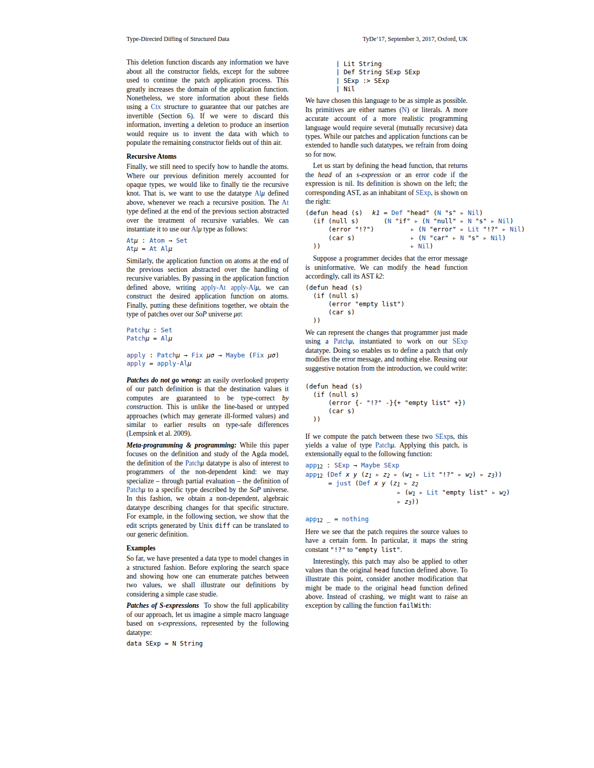Type-Directed Diffing of Structured Data TyDe’17, September 3, 2017, Oxford, UK
This deletion function discards any information we have about all the constructor fields, except for the subtree used to continue the patch application process. This greatly increases the domain of the application function. Nonetheless, we store information about these fields using a Ctx structure to guarantee that our patches are invertible (Section 6). If we were to discard this information, inverting a deletion to produce an insertion would require us to invent the data with which to populate the remaining constructor fields out of thin air.
Recursive Atoms
Finally, we still need to specify how to handle the atoms. Where our previous definition merely accounted for opaque types, we would like to finally tie the recursive knot. That is, we want to use the datatype Al μ defined above, whenever we reach a recursive position. The At type defined at the end of the previous section abstracted over the treatment of recursive variables. We can instantiate it to use our Al μ type as follows:
At μ : Atom → Set At μ = At Al μ
Similarly, the application function on atoms at the end of the previous section abstracted over the handling of recursive variables. By passing in the application function defined above, writing apply-At apply-Al μ, we can construct the desired application function on atoms. Finally, putting these definitions together, we obtain the type of patches over our SoP universe μσ:
Patch μ : Set Patch μ = Al μ apply : Patch μ → Fix μσ → Maybe (Fix μσ) apply = apply-Al μ
Patches do not go wrong: an easily overlooked property of our patch definition is that the destination values it computes are guaranteed to be type-correct by construction. This is unlike the line-based or untyped approaches (which may generate ill-formed values) and similar to earlier results on type-safe differences (Lempsink et al. 2009).
Meta-programming & programming: While this paper focuses on the definition and study of the Agda model, the definition of the Patch μ datatype is also of interest to programmers of the non-dependent kind: we may specialize – through partial evaluation – the definition of Patch μ to a specific type described by the SoP universe. In this fashion, we obtain a non-dependent, algebraic datatype describing changes for that specific structure. For example, in the following section, we show that the edit scripts generated by Unix diff can be translated to our generic definition.
Examples
So far, we have presented a data type to model changes in a structured fashion. Before exploring the search space and showing how one can enumerate patches between two values, we shall illustrate our definitions by considering a simple case studie.
Patches of S-expressions To show the full applicability of our approach, let us imagine a simple macro language based on s-expressions, represented by the following datatype:
data SExp = N String
| Lit String | Def String SExp SExp | SExp :> SExp | Nil
We have chosen this language to be as simple as possible. Its primitives are either names (N) or literals. A more accurate account of a more realistic programming language would require several (mutually recursive) data types. While our patches and application functions can be extended to handle such datatypes, we refrain from doing so for now.
Let us start by defining the head function, that returns the head of an s-expression or an error code if the expression is nil. Its definition is shown on the left; the corresponding AST, as an inhabitant of SExp, is shown on the right:
(defun head (s) (if (null s) (error "!?") (car s) ))
k1 = Def "head" (N "s" ▹ Nil) (N "if" ▹ (N "null" ▹ N "s" ▹ Nil) ▹ (N "error" ▹ Lit "!?" ▹ Nil) ▹ (N "car" ▹ N "s" ▹ Nil) ▹ Nil)
Suppose a programmer decides that the error message is uninformative. We can modify the head function accordingly, call its AST k2:
(defun head (s) (if (null s) (error "empty list") (car s) ))
We can represent the changes that programmer just made using a Patch μ, instantiated to work on our SExp datatype. Doing so enables us to define a patch that only modifies the error message, and nothing else. Reusing our suggestive notation from the introduction, we could write:
(defun head (s) (if (null s) (error {- "!?" -}{+ "empty list" +}) (car s) ))
If we compute the patch between these two SExps, this yields a value of type Patch μ. Applying this patch, is extensionally equal to the following function:
app 12 : SExp → Maybe SExp app 12 (Def x y (z1 ▹ z2 ▹ (w1 ▹ Lit "!?" ▹ w2) ▹ z3)) = just (Def x y (z1 ▹ z2 ▹ (w1 ▹ Lit "empty list" ▹ w2) ▹ z3)) app 12 _ = nothing
Here we see that the patch requires the source values to have a certain form. In particular, it maps the string constant "!?" to "empty list".
Interestingly, this patch may also be applied to other values than the original head function defined above. To illustrate this point, consider another modification that might be made to the original head function defined above. Instead of crashing, we might want to raise an exception by calling the function failWith: